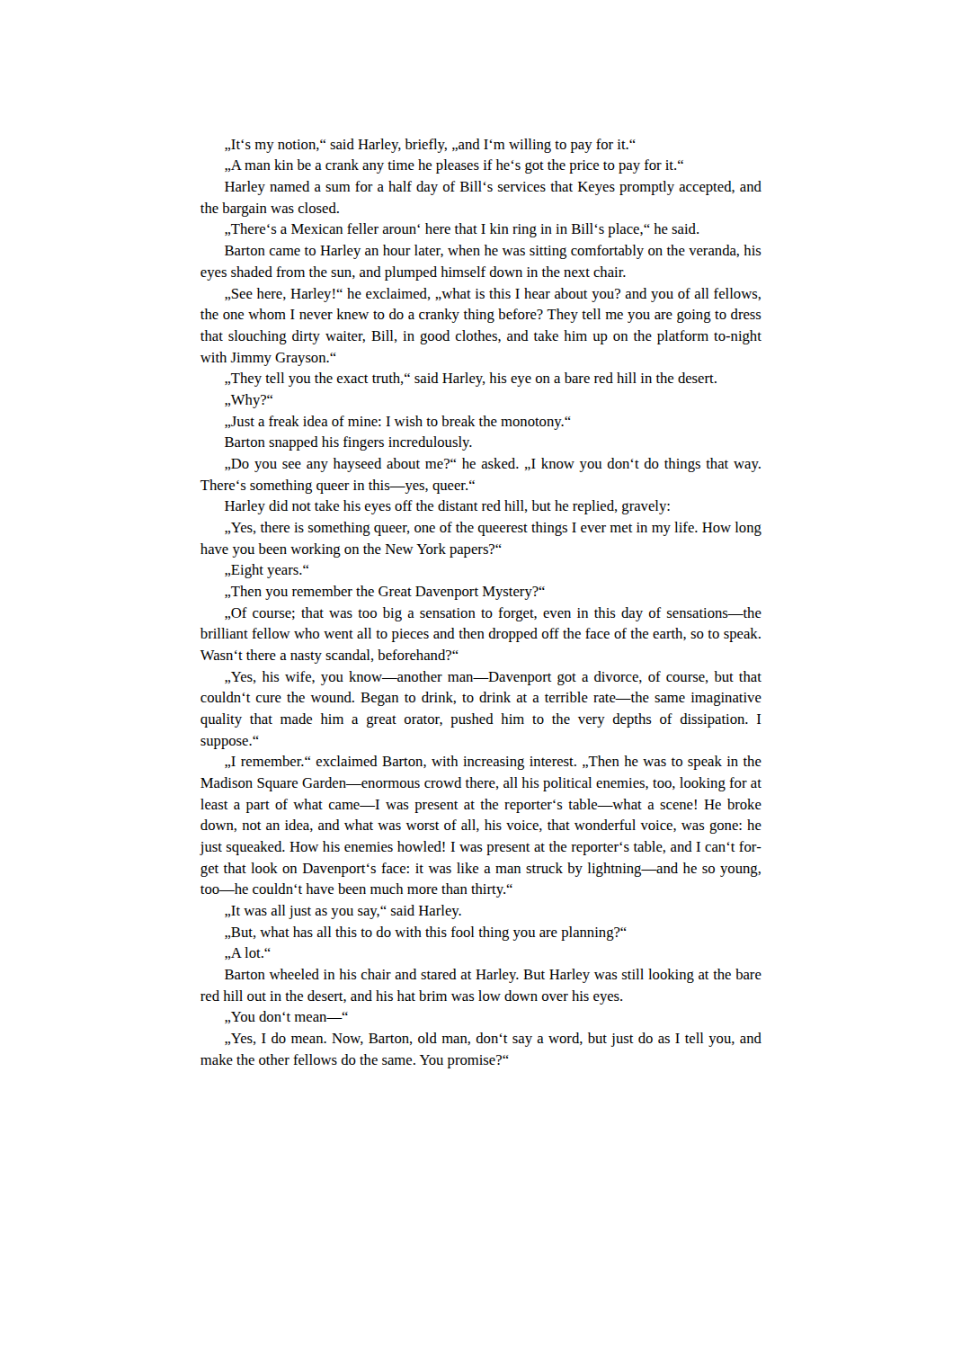„It‘s my notion,“ said Harley, briefly, „and I‘m willing to pay for it.“
„A man kin be a crank any time he pleases if he‘s got the price to pay for it.“
Harley named a sum for a half day of Bill‘s services that Keyes promptly accepted, and the bargain was closed.
„There‘s a Mexican feller aroun‘ here that I kin ring in in Bill‘s place,“ he said.
Barton came to Harley an hour later, when he was sitting comfortably on the veranda, his eyes shaded from the sun, and plumped himself down in the next chair.
„See here, Harley!“ he exclaimed, „what is this I hear about you? and you of all fellows, the one whom I never knew to do a cranky thing before? They tell me you are going to dress that slouching dirty waiter, Bill, in good clothes, and take him up on the platform to-night with Jimmy Grayson.“
„They tell you the exact truth,“ said Harley, his eye on a bare red hill in the desert.
„Why?“
„Just a freak idea of mine: I wish to break the monotony.“
Barton snapped his fingers incredulously.
„Do you see any hayseed about me?“ he asked. „I know you don‘t do things that way. There‘s something queer in this—yes, queer.“
Harley did not take his eyes off the distant red hill, but he replied, gravely:
„Yes, there is something queer, one of the queerest things I ever met in my life. How long have you been working on the New York papers?“
„Eight years.“
„Then you remember the Great Davenport Mystery?“
„Of course; that was too big a sensation to forget, even in this day of sensations—the brilliant fellow who went all to pieces and then dropped off the face of the earth, so to speak. Wasn‘t there a nasty scandal, beforehand?“
„Yes, his wife, you know—another man—Davenport got a divorce, of course, but that couldn‘t cure the wound. Began to drink, to drink at a terrible rate—the same imaginative quality that made him a great orator, pushed him to the very depths of dissipation. I suppose.“
„I remember.“ exclaimed Barton, with increasing interest. „Then he was to speak in the Madison Square Garden—enormous crowd there, all his political enemies, too, looking for at least a part of what came—I was present at the reporter‘s table—what a scene! He broke down, not an idea, and what was worst of all, his voice, that wonderful voice, was gone: he just squeaked. How his enemies howled! I was present at the reporter‘s table, and I can‘t forget that look on Davenport‘s face: it was like a man struck by lightning—and he so young, too—he couldn‘t have been much more than thirty.“
„It was all just as you say,“ said Harley.
„But, what has all this to do with this fool thing you are planning?“
„A lot.“
Barton wheeled in his chair and stared at Harley. But Harley was still looking at the bare red hill out in the desert, and his hat brim was low down over his eyes.
„You don‘t mean—“
„Yes, I do mean. Now, Barton, old man, don‘t say a word, but just do as I tell you, and make the other fellows do the same. You promise?“